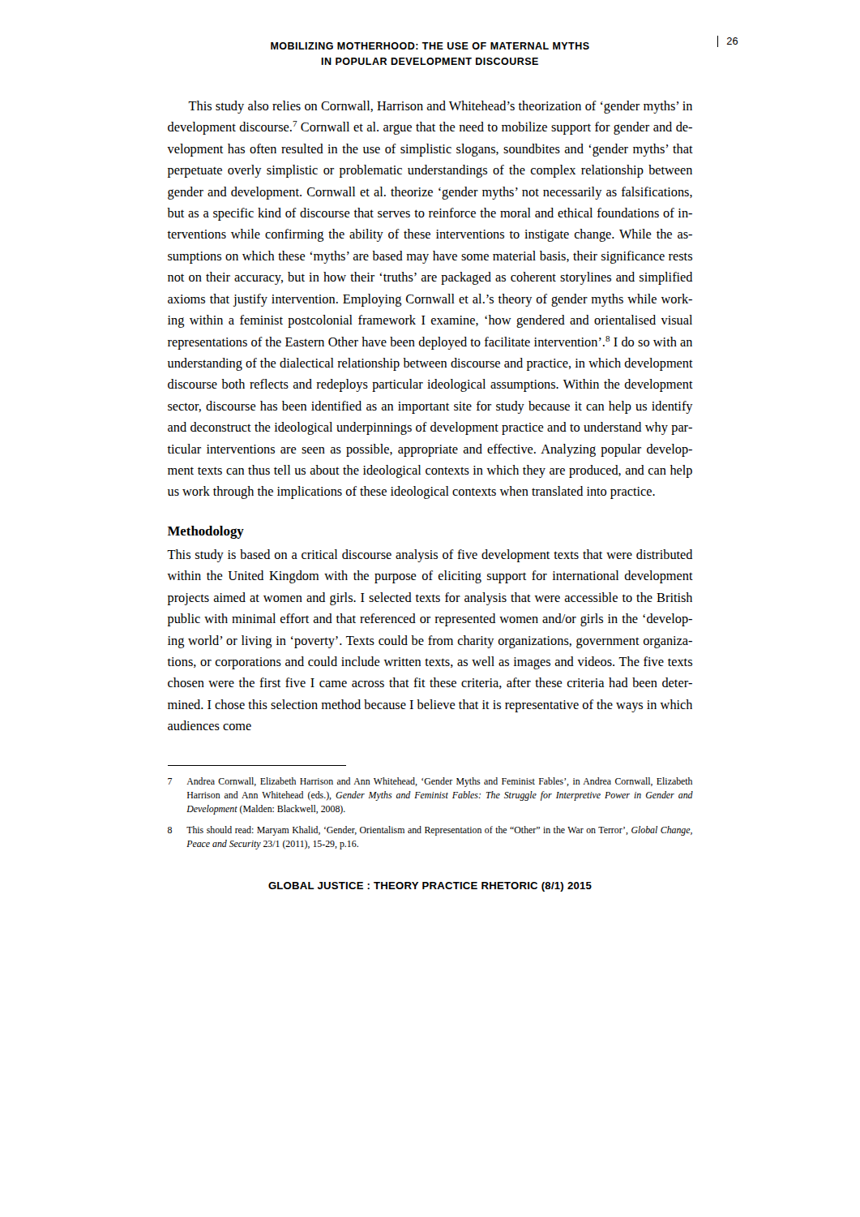26
Mobilizing Motherhood: The Use of Maternal Myths
in Popular Development Discourse
This study also relies on Cornwall, Harrison and Whitehead’s theorization of ‘gender myths’ in development discourse.7 Cornwall et al. argue that the need to mobilize support for gender and development has often resulted in the use of simplistic slogans, soundbites and ‘gender myths’ that perpetuate overly simplistic or problematic understandings of the complex relationship between gender and development. Cornwall et al. theorize ‘gender myths’ not necessarily as falsifications, but as a specific kind of discourse that serves to reinforce the moral and ethical foundations of interventions while confirming the ability of these interventions to instigate change. While the assumptions on which these ‘myths’ are based may have some material basis, their significance rests not on their accuracy, but in how their ‘truths’ are packaged as coherent storylines and simplified axioms that justify intervention. Employing Cornwall et al.’s theory of gender myths while working within a feminist postcolonial framework I examine, ‘how gendered and orientalised visual representations of the Eastern Other have been deployed to facilitate intervention’.8 I do so with an understanding of the dialectical relationship between discourse and practice, in which development discourse both reflects and redeploys particular ideological assumptions. Within the development sector, discourse has been identified as an important site for study because it can help us identify and deconstruct the ideological underpinnings of development practice and to understand why particular interventions are seen as possible, appropriate and effective. Analyzing popular development texts can thus tell us about the ideological contexts in which they are produced, and can help us work through the implications of these ideological contexts when translated into practice.
Methodology
This study is based on a critical discourse analysis of five development texts that were distributed within the United Kingdom with the purpose of eliciting support for international development projects aimed at women and girls. I selected texts for analysis that were accessible to the British public with minimal effort and that referenced or represented women and/or girls in the ‘developing world’ or living in ‘poverty’. Texts could be from charity organizations, government organizations, or corporations and could include written texts, as well as images and videos. The five texts chosen were the first five I came across that fit these criteria, after these criteria had been determined. I chose this selection method because I believe that it is representative of the ways in which audiences come
7
Andrea Cornwall, Elizabeth Harrison and Ann Whitehead, ‘Gender Myths and Feminist Fables’, in Andrea Cornwall, Elizabeth Harrison and Ann Whitehead (eds.), Gender Myths and Feminist Fables: The Struggle for Interpretive Power in Gender and Development (Malden: Blackwell, 2008).
8
This should read: Maryam Khalid, ‘Gender, Orientalism and Representation of the “Other” in the War on Terror’, Global Change, Peace and Security 23/1 (2011), 15-29, p.16.
GLOBAL JUSTICE : THEORY PRACTICE RHETORIC (8/1) 2015